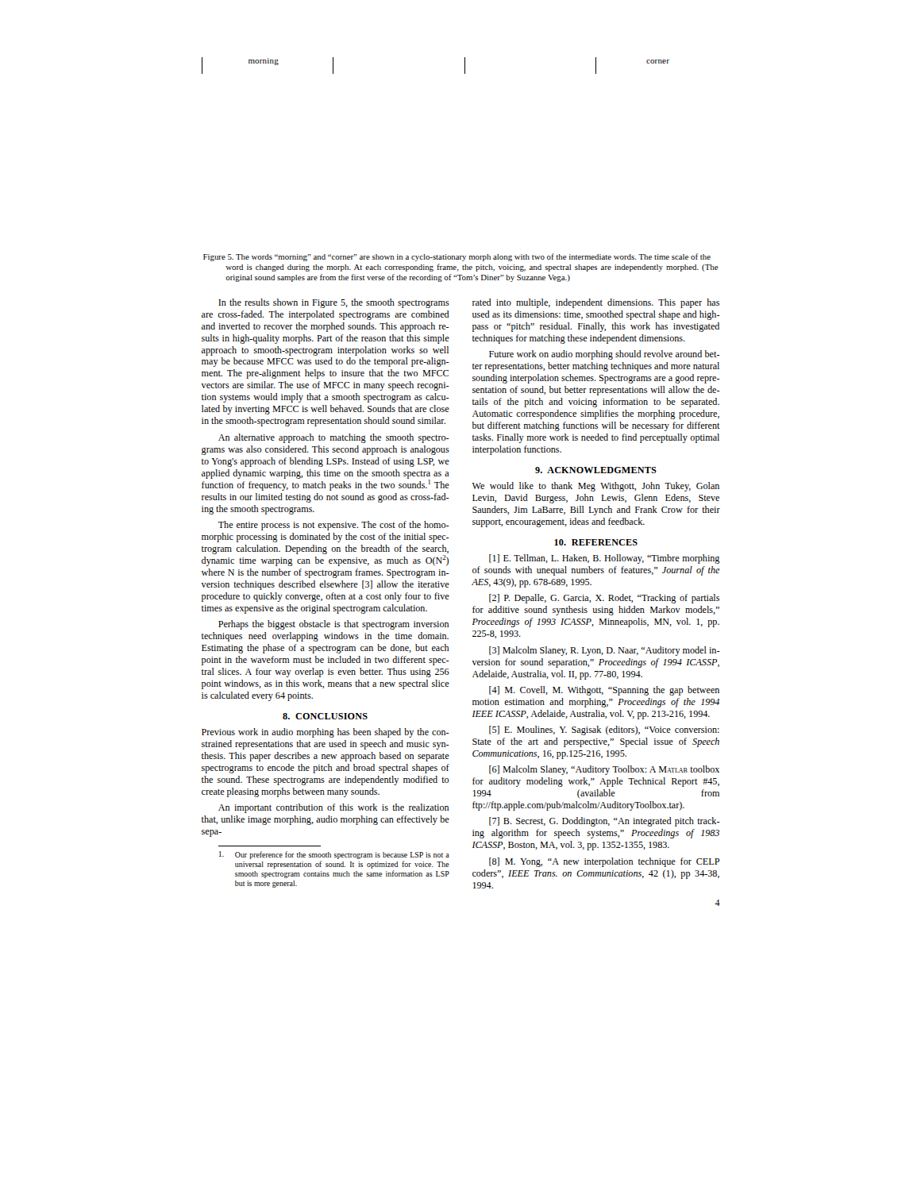morning
corner
Figure 5. The words “morning” and “corner” are shown in a cyclo-stationary morph along with two of the intermediate words. The time scale of the word is changed during the morph. At each corresponding frame, the pitch, voicing, and spectral shapes are independently morphed. (The original sound samples are from the first verse of the recording of “Tom’s Diner” by Suzanne Vega.)
In the results shown in Figure 5, the smooth spectrograms are cross-faded. The interpolated spectrograms are combined and inverted to recover the morphed sounds. This approach results in high-quality morphs. Part of the reason that this simple approach to smooth-spectrogram interpolation works so well may be because MFCC was used to do the temporal pre-alignment. The pre-alignment helps to insure that the two MFCC vectors are similar. The use of MFCC in many speech recognition systems would imply that a smooth spectrogram as calculated by inverting MFCC is well behaved. Sounds that are close in the smooth-spectrogram representation should sound similar.
An alternative approach to matching the smooth spectrograms was also considered. This second approach is analogous to Yong's approach of blending LSPs. Instead of using LSP, we applied dynamic warping, this time on the smooth spectra as a function of frequency, to match peaks in the two sounds.1 The results in our limited testing do not sound as good as cross-fading the smooth spectrograms.
The entire process is not expensive. The cost of the homomorphic processing is dominated by the cost of the initial spectrogram calculation. Depending on the breadth of the search, dynamic time warping can be expensive, as much as O(N2) where N is the number of spectrogram frames. Spectrogram inversion techniques described elsewhere [3] allow the iterative procedure to quickly converge, often at a cost only four to five times as expensive as the original spectrogram calculation.
Perhaps the biggest obstacle is that spectrogram inversion techniques need overlapping windows in the time domain. Estimating the phase of a spectrogram can be done, but each point in the waveform must be included in two different spectral slices. A four way overlap is even better. Thus using 256 point windows, as in this work, means that a new spectral slice is calculated every 64 points.
8. CONCLUSIONS
Previous work in audio morphing has been shaped by the constrained representations that are used in speech and music synthesis. This paper describes a new approach based on separate spectrograms to encode the pitch and broad spectral shapes of the sound. These spectrograms are independently modified to create pleasing morphs between many sounds.
An important contribution of this work is the realization that, unlike image morphing, audio morphing can effectively be sepa-
1. Our preference for the smooth spectrogram is because LSP is not a universal representation of sound. It is optimized for voice. The smooth spectrogram contains much the same information as LSP but is more general.
rated into multiple, independent dimensions. This paper has used as its dimensions: time, smoothed spectral shape and high-pass or “pitch” residual. Finally, this work has investigated techniques for matching these independent dimensions.
Future work on audio morphing should revolve around better representations, better matching techniques and more natural sounding interpolation schemes. Spectrograms are a good representation of sound, but better representations will allow the details of the pitch and voicing information to be separated. Automatic correspondence simplifies the morphing procedure, but different matching functions will be necessary for different tasks. Finally more work is needed to find perceptually optimal interpolation functions.
9. ACKNOWLEDGMENTS
We would like to thank Meg Withgott, John Tukey, Golan Levin, David Burgess, John Lewis, Glenn Edens, Steve Saunders, Jim LaBarre, Bill Lynch and Frank Crow for their support, encouragement, ideas and feedback.
10. REFERENCES
[1] E. Tellman, L. Haken, B. Holloway, “Timbre morphing of sounds with unequal numbers of features,” Journal of the AES, 43(9), pp. 678-689, 1995.
[2] P. Depalle, G. Garcia, X. Rodet, “Tracking of partials for additive sound synthesis using hidden Markov models,” Proceedings of 1993 ICASSP, Minneapolis, MN, vol. 1, pp. 225-8, 1993.
[3] Malcolm Slaney, R. Lyon, D. Naar, “Auditory model inversion for sound separation,” Proceedings of 1994 ICASSP, Adelaide, Australia, vol. II, pp. 77-80, 1994.
[4] M. Covell, M. Withgott, “Spanning the gap between motion estimation and morphing,” Proceedings of the 1994 IEEE ICASSP, Adelaide, Australia, vol. V, pp. 213-216, 1994.
[5] E. Moulines, Y. Sagisak (editors), “Voice conversion: State of the art and perspective,” Special issue of Speech Communications, 16, pp.125-216, 1995.
[6] Malcolm Slaney, “Auditory Toolbox: A Matlab toolbox for auditory modeling work,” Apple Technical Report #45, 1994 (available from ftp://ftp.apple.com/pub/malcolm/AuditoryToolbox.tar).
[7] B. Secrest, G. Doddington, “An integrated pitch tracking algorithm for speech systems,” Proceedings of 1983 ICASSP, Boston, MA, vol. 3, pp. 1352-1355, 1983.
[8] M. Yong, “A new interpolation technique for CELP coders”, IEEE Trans. on Communications, 42 (1), pp 34-38, 1994.
4